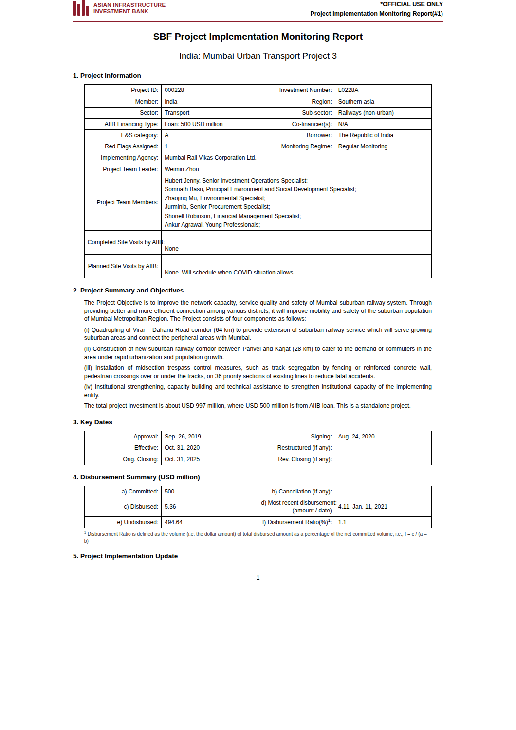ASIAN INFRASTRUCTURE
INVESTMENT BANK
*OFFICIAL USE ONLY
Project Implementation Monitoring Report(#1)
SBF Project Implementation Monitoring Report
India: Mumbai Urban Transport Project 3
1. Project Information
| Project ID: | 000228 | Investment Number: | L0228A |
| Member: | India | Region: | Southern asia |
| Sector: | Transport | Sub-sector: | Railways (non-urban) |
| AIIB Financing Type: | Loan: 500 USD million | Co-financier(s): | N/A |
| E&S category: | A | Borrower: | The Republic of India |
| Red Flags Assigned: | 1 | Monitoring Regime: | Regular Monitoring |
| Implementing Agency: | Mumbai Rail Vikas Corporation Ltd. |
| Project Team Leader: | Weimin Zhou |
| Project Team Members: | Hubert Jenny, Senior Investment Operations Specialist; Somnath Basu, Principal Environment and Social Development Specialist; Zhaojing Mu, Environmental Specialist; Jurminla, Senior Procurement Specialist; Shonell Robinson, Financial Management Specialist; Ankur Agrawal, Young Professionals; |
| Completed Site Visits by AIIB: | None |
| Planned Site Visits by AIIB: | None. Will schedule when COVID situation allows |
2. Project Summary and Objectives
The Project Objective is to improve the network capacity, service quality and safety of Mumbai suburban railway system. Through providing better and more efficient connection among various districts, it will improve mobility and safety of the suburban population of Mumbai Metropolitan Region. The Project consists of four components as follows:
(i) Quadrupling of Virar – Dahanu Road corridor (64 km) to provide extension of suburban railway service which will serve growing suburban areas and connect the peripheral areas with Mumbai.
(ii) Construction of new suburban railway corridor between Panvel and Karjat (28 km) to cater to the demand of commuters in the area under rapid urbanization and population growth.
(iii) Installation of midsection trespass control measures, such as track segregation by fencing or reinforced concrete wall, pedestrian crossings over or under the tracks, on 36 priority sections of existing lines to reduce fatal accidents.
(iv) Institutional strengthening, capacity building and technical assistance to strengthen institutional capacity of the implementing entity.
The total project investment is about USD 997 million, where USD 500 million is from AIIB loan. This is a standalone project.
3. Key Dates
| Approval: | Sep. 26, 2019 | Signing: | Aug. 24, 2020 |
| Effective: | Oct. 31, 2020 | Restructured (if any): | |
| Orig. Closing: | Oct. 31, 2025 | Rev. Closing (if any): | |
4. Disbursement Summary (USD million)
| a) Committed: | 500 | b) Cancellation (if any): | |
| c) Disbursed: | 5.36 | d) Most recent disbursement: (amount / date) | 4.11, Jan. 11, 2021 |
| e) Undisbursed: | 494.64 | f) Disbursement Ratio(%) 1 : | 1.1 |
1 Disbursement Ratio is defined as the volume (i.e. the dollar amount) of total disbursed amount as a percentage of the net committed volume, i.e., f = c / (a – b)
5. Project Implementation Update
1